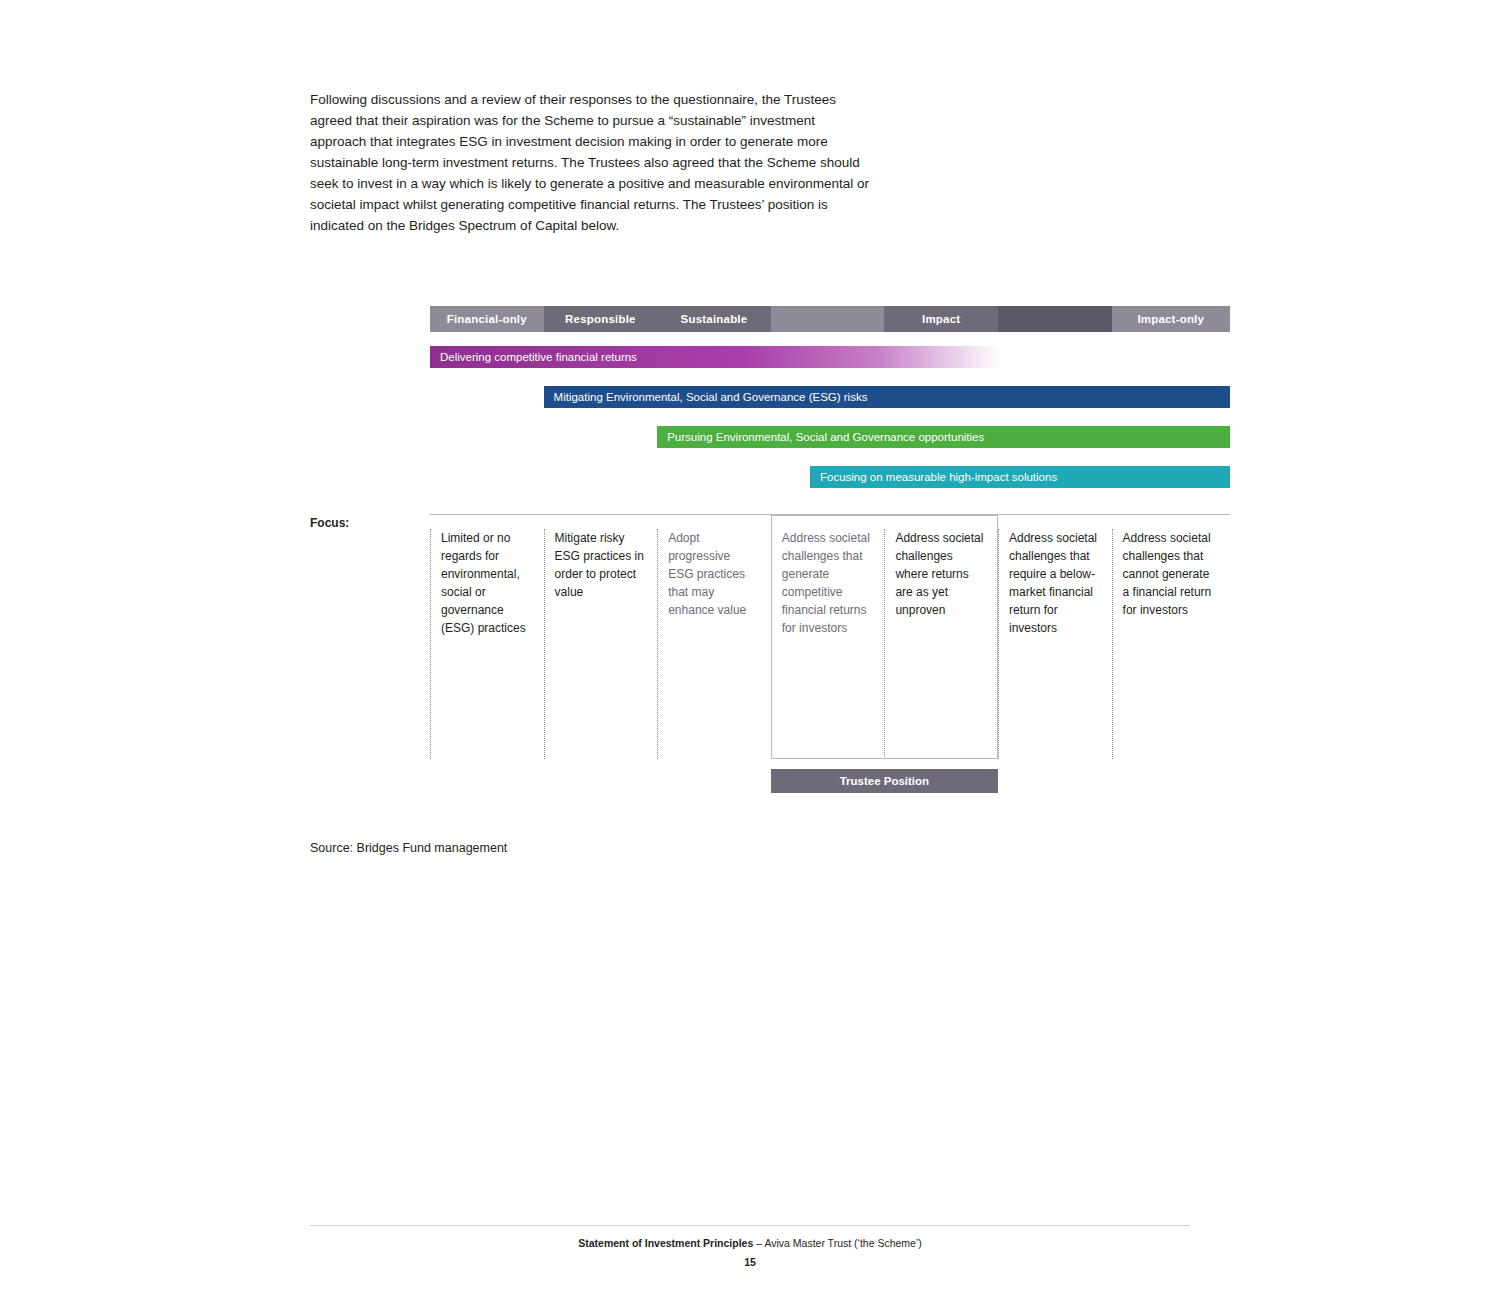Following discussions and a review of their responses to the questionnaire, the Trustees agreed that their aspiration was for the Scheme to pursue a “sustainable” investment approach that integrates ESG in investment decision making in order to generate more sustainable long-term investment returns. The Trustees also agreed that the Scheme should seek to invest in a way which is likely to generate a positive and measurable environmental or societal impact whilst generating competitive financial returns. The Trustees’ position is indicated on the Bridges Spectrum of Capital below.
Financial-only
Responsible
Sustainable
Impact
Impact-only
Delivering competitive financial returns
Mitigating Environmental, Social and Governance (ESG) risks
Pursuing Environmental, Social and Governance opportunities
Focusing on measurable high-impact solutions
Focus:
Limited or no regards for environmental, social or governance (ESG) practices
Mitigate risky ESG practices in order to protect value
Adopt progressive ESG practices that may enhance value
Address societal challenges that generate competitive financial returns for investors
Address societal challenges where returns are as yet unproven
Address societal challenges that require a below-market financial return for investors
Address societal challenges that cannot generate a financial return for investors
Trustee Position
Source: Bridges Fund management
Statement of Investment Principles – Aviva Master Trust (‘the Scheme’)
15